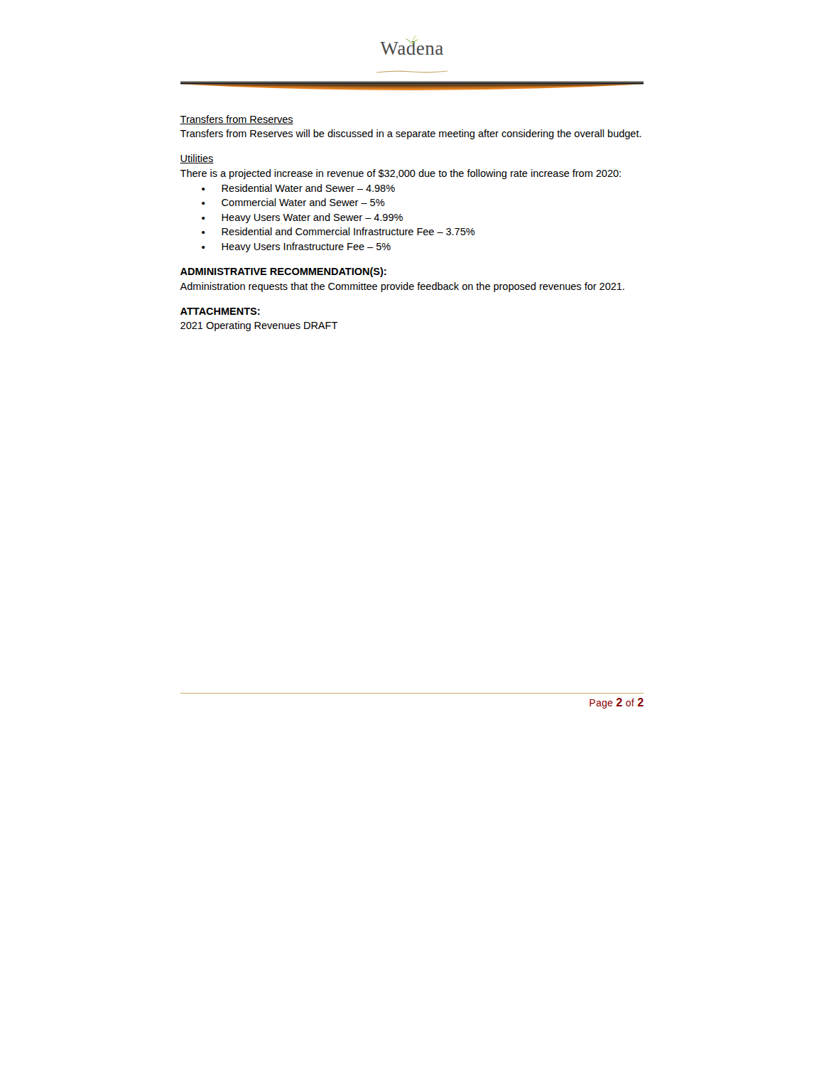Wadena
Transfers from Reserves
Transfers from Reserves will be discussed in a separate meeting after considering the overall budget.
Utilities
There is a projected increase in revenue of $32,000 due to the following rate increase from 2020:
Residential Water and Sewer – 4.98%
Commercial Water and Sewer – 5%
Heavy Users Water and Sewer – 4.99%
Residential and Commercial Infrastructure Fee – 3.75%
Heavy Users Infrastructure Fee – 5%
ADMINISTRATIVE RECOMMENDATION(S):
Administration requests that the Committee provide feedback on the proposed revenues for 2021.
ATTACHMENTS:
2021 Operating Revenues DRAFT
Page 2 of 2